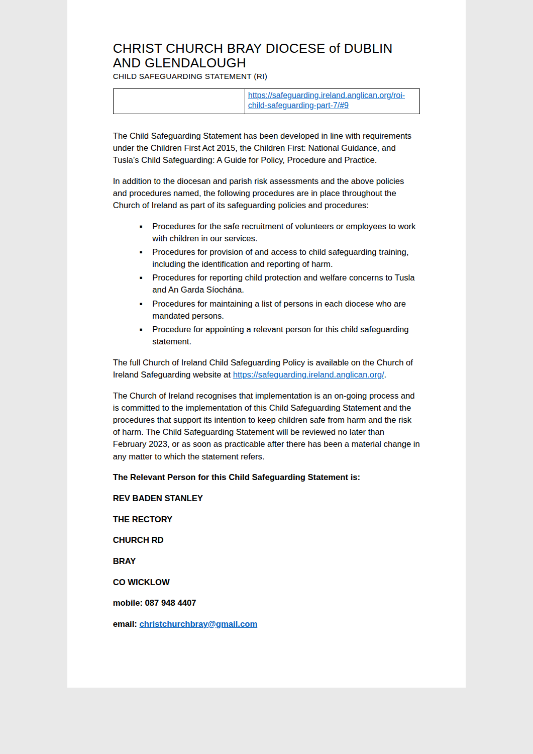CHRIST CHURCH BRAY DIOCESE of DUBLIN AND GLENDALOUGH
CHILD SAFEGUARDING STATEMENT (RI)
| | https://safeguarding.ireland.anglican.org/roi-child-safeguarding-part-7/#9 |
The Child Safeguarding Statement has been developed in line with requirements under the Children First Act 2015, the Children First: National Guidance, and Tusla’s Child Safeguarding: A Guide for Policy, Procedure and Practice.
In addition to the diocesan and parish risk assessments and the above policies and procedures named, the following procedures are in place throughout the Church of Ireland as part of its safeguarding policies and procedures:
Procedures for the safe recruitment of volunteers or employees to work with children in our services.
Procedures for provision of and access to child safeguarding training, including the identification and reporting of harm.
Procedures for reporting child protection and welfare concerns to Tusla and An Garda Síochána.
Procedures for maintaining a list of persons in each diocese who are mandated persons.
Procedure for appointing a relevant person for this child safeguarding statement.
The full Church of Ireland Child Safeguarding Policy is available on the Church of Ireland Safeguarding website at https://safeguarding.ireland.anglican.org/.
The Church of Ireland recognises that implementation is an on-going process and is committed to the implementation of this Child Safeguarding Statement and the procedures that support its intention to keep children safe from harm and the risk of harm. The Child Safeguarding Statement will be reviewed no later than February 2023, or as soon as practicable after there has been a material change in any matter to which the statement refers.
The Relevant Person for this Child Safeguarding Statement is:
REV BADEN STANLEY
THE RECTORY
CHURCH RD
BRAY
CO WICKLOW
mobile: 087 948 4407
email: christchurchbray@gmail.com